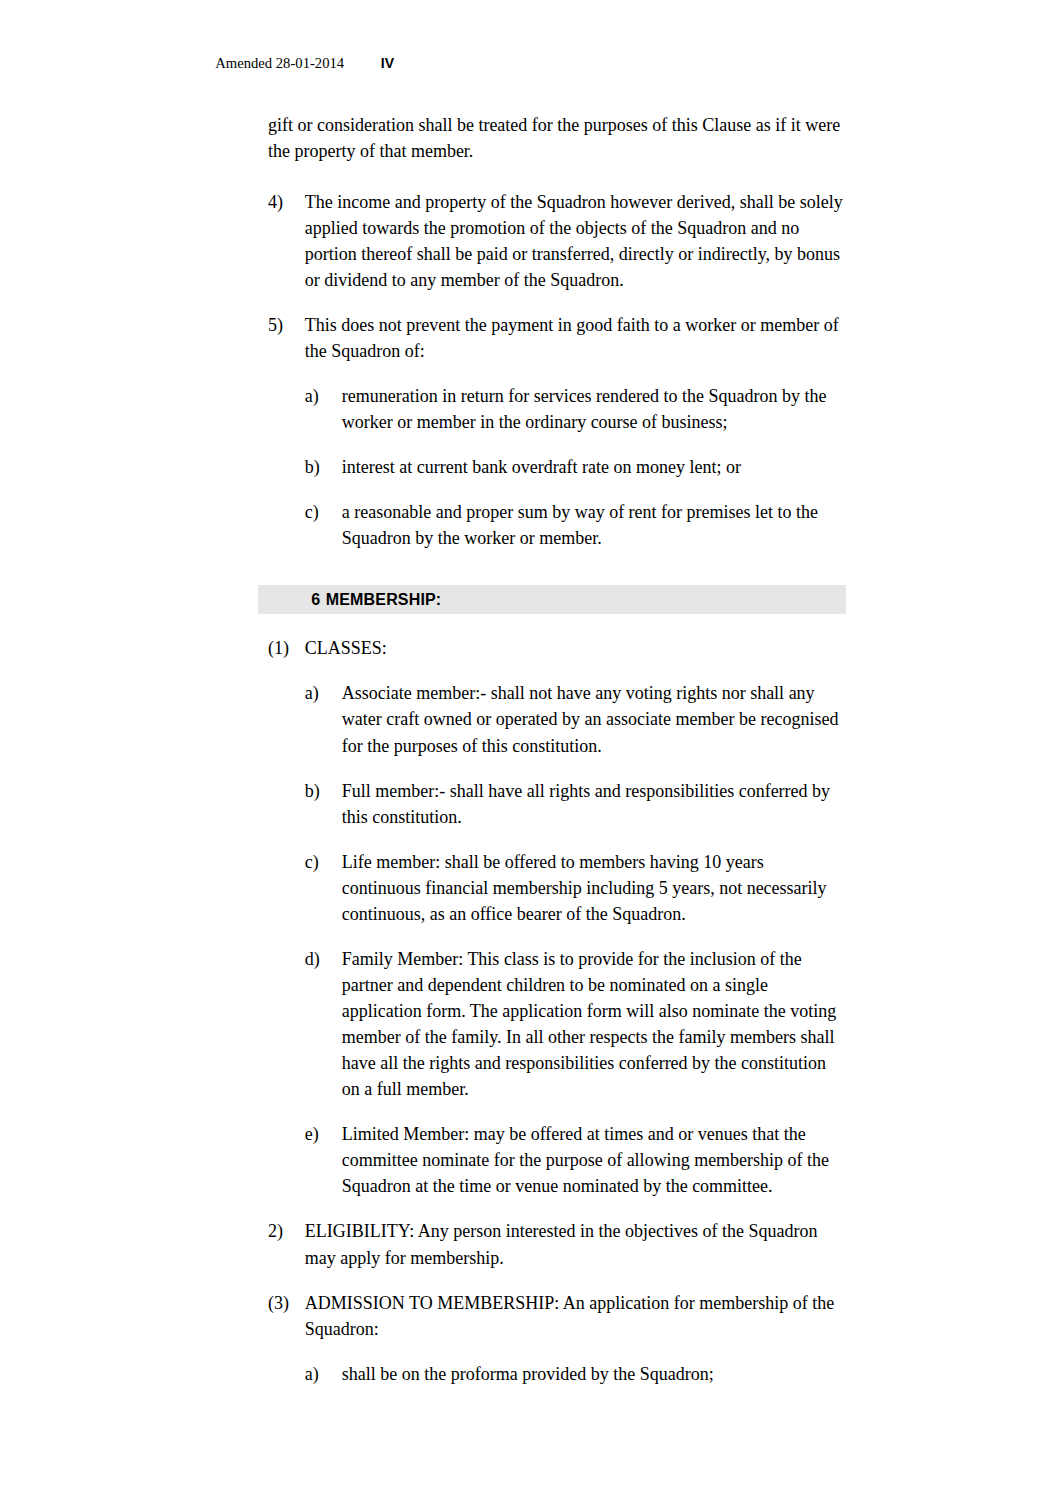Amended 28-01-2014 IV
gift or consideration shall be treated for the purposes of this Clause as if it were the property of that member.
4)
The income and property of the Squadron however derived, shall be solely applied towards the promotion of the objects of the Squadron and no portion thereof shall be paid or transferred, directly or indirectly, by bonus or dividend to any member of the Squadron.
5)
This does not prevent the payment in good faith to a worker or member of the Squadron of:
a)
remuneration in return for services rendered to the Squadron by the worker or member in the ordinary course of business;
b)
interest at current bank overdraft rate on money lent; or
c)
a reasonable and proper sum by way of rent for premises let to the Squadron by the worker or member.
6 MEMBERSHIP:
(1)
CLASSES:
a)
Associate member:- shall not have any voting rights nor shall any water craft owned or operated by an associate member be recognised for the purposes of this constitution.
b)
Full member:- shall have all rights and responsibilities conferred by this constitution.
c)
Life member: shall be offered to members having 10 years continuous financial membership including 5 years, not necessarily continuous, as an office bearer of the Squadron.
d)
Family Member: This class is to provide for the inclusion of the partner and dependent children to be nominated on a single application form. The application form will also nominate the voting member of the family. In all other respects the family members shall have all the rights and responsibilities conferred by the constitution on a full member.
e)
Limited Member: may be offered at times and or venues that the committee nominate for the purpose of allowing membership of the Squadron at the time or venue nominated by the committee.
2)
ELIGIBILITY: Any person interested in the objectives of the Squadron may apply for membership.
(3)
ADMISSION TO MEMBERSHIP: An application for membership of the Squadron:
a)
shall be on the proforma provided by the Squadron;